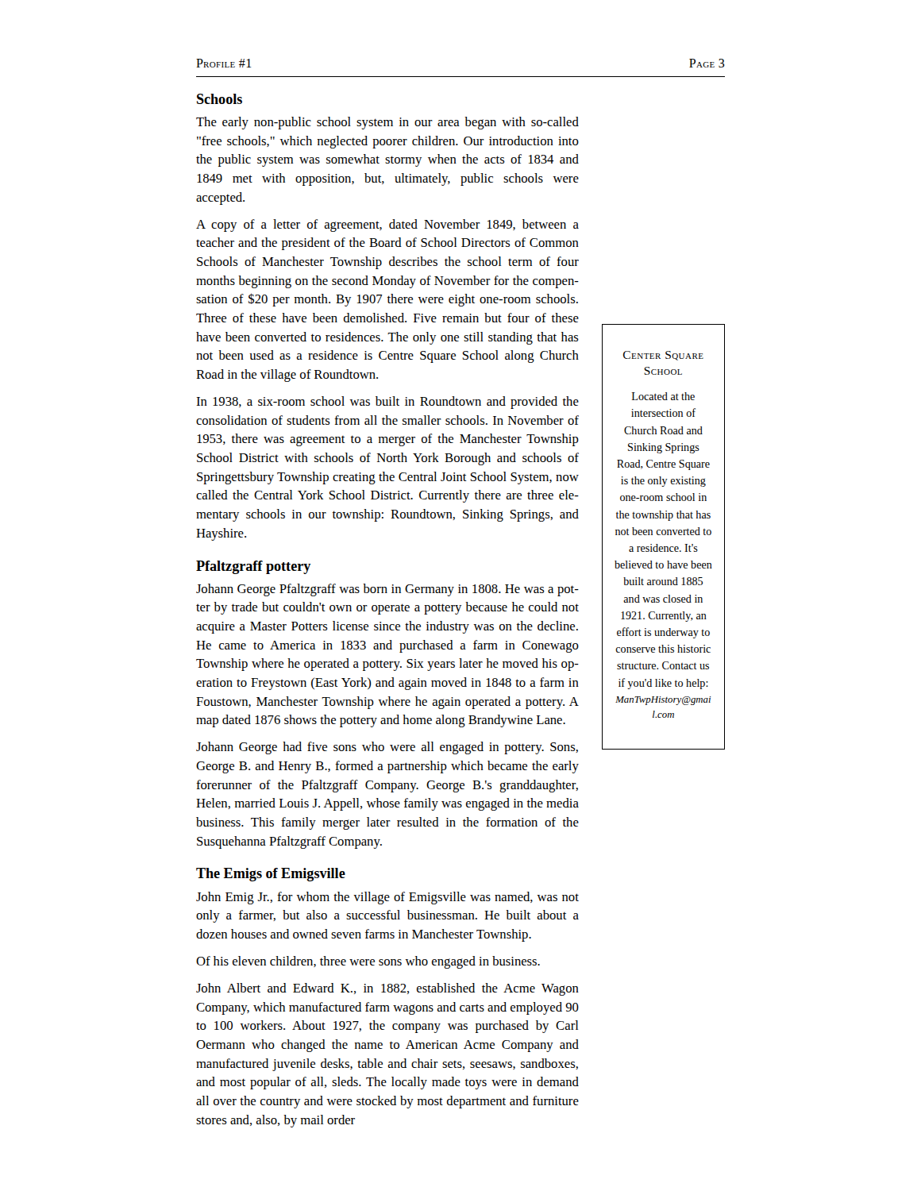Profile #1
Page 3
Schools
The early non-public school system in our area began with so-called "free schools," which neglected poorer children. Our introduction into the public system was somewhat stormy when the acts of 1834 and 1849 met with opposition, but, ultimately, public schools were accepted.
A copy of a letter of agreement, dated November 1849, between a teacher and the president of the Board of School Directors of Common Schools of Manchester Township describes the school term of four months beginning on the second Monday of November for the compensation of $20 per month. By 1907 there were eight one-room schools. Three of these have been demolished. Five remain but four of these have been converted to residences. The only one still standing that has not been used as a residence is Centre Square School along Church Road in the village of Roundtown.
In 1938, a six-room school was built in Roundtown and provided the consolidation of students from all the smaller schools. In November of 1953, there was agreement to a merger of the Manchester Township School District with schools of North York Borough and schools of Springettsbury Township creating the Central Joint School System, now called the Central York School District. Currently there are three elementary schools in our township: Roundtown, Sinking Springs, and Hayshire.
Pfaltzgraff pottery
Johann George Pfaltzgraff was born in Germany in 1808. He was a potter by trade but couldn't own or operate a pottery because he could not acquire a Master Potters license since the industry was on the decline. He came to America in 1833 and purchased a farm in Conewago Township where he operated a pottery. Six years later he moved his operation to Freystown (East York) and again moved in 1848 to a farm in Foustown, Manchester Township where he again operated a pottery. A map dated 1876 shows the pottery and home along Brandywine Lane.
Johann George had five sons who were all engaged in pottery. Sons, George B. and Henry B., formed a partnership which became the early forerunner of the Pfaltzgraff Company. George B.'s granddaughter, Helen, married Louis J. Appell, whose family was engaged in the media business. This family merger later resulted in the formation of the Susquehanna Pfaltzgraff Company.
The Emigs of Emigsville
John Emig Jr., for whom the village of Emigsville was named, was not only a farmer, but also a successful businessman. He built about a dozen houses and owned seven farms in Manchester Township.
Of his eleven children, three were sons who engaged in business.
John Albert and Edward K., in 1882, established the Acme Wagon Company, which manufactured farm wagons and carts and employed 90 to 100 workers. About 1927, the company was purchased by Carl Oermann who changed the name to American Acme Company and manufactured juvenile desks, table and chair sets, seesaws, sandboxes, and most popular of all, sleds. The locally made toys were in demand all over the country and were stocked by most department and furniture stores and, also, by mail order
Center Square School
Located at the intersection of Church Road and Sinking Springs Road, Centre Square is the only existing one-room school in the township that has not been converted to a residence. It's believed to have been built around 1885 and was closed in 1921. Currently, an effort is underway to conserve this historic structure. Contact us if you'd like to help: ManTwpHistory@gmail.com